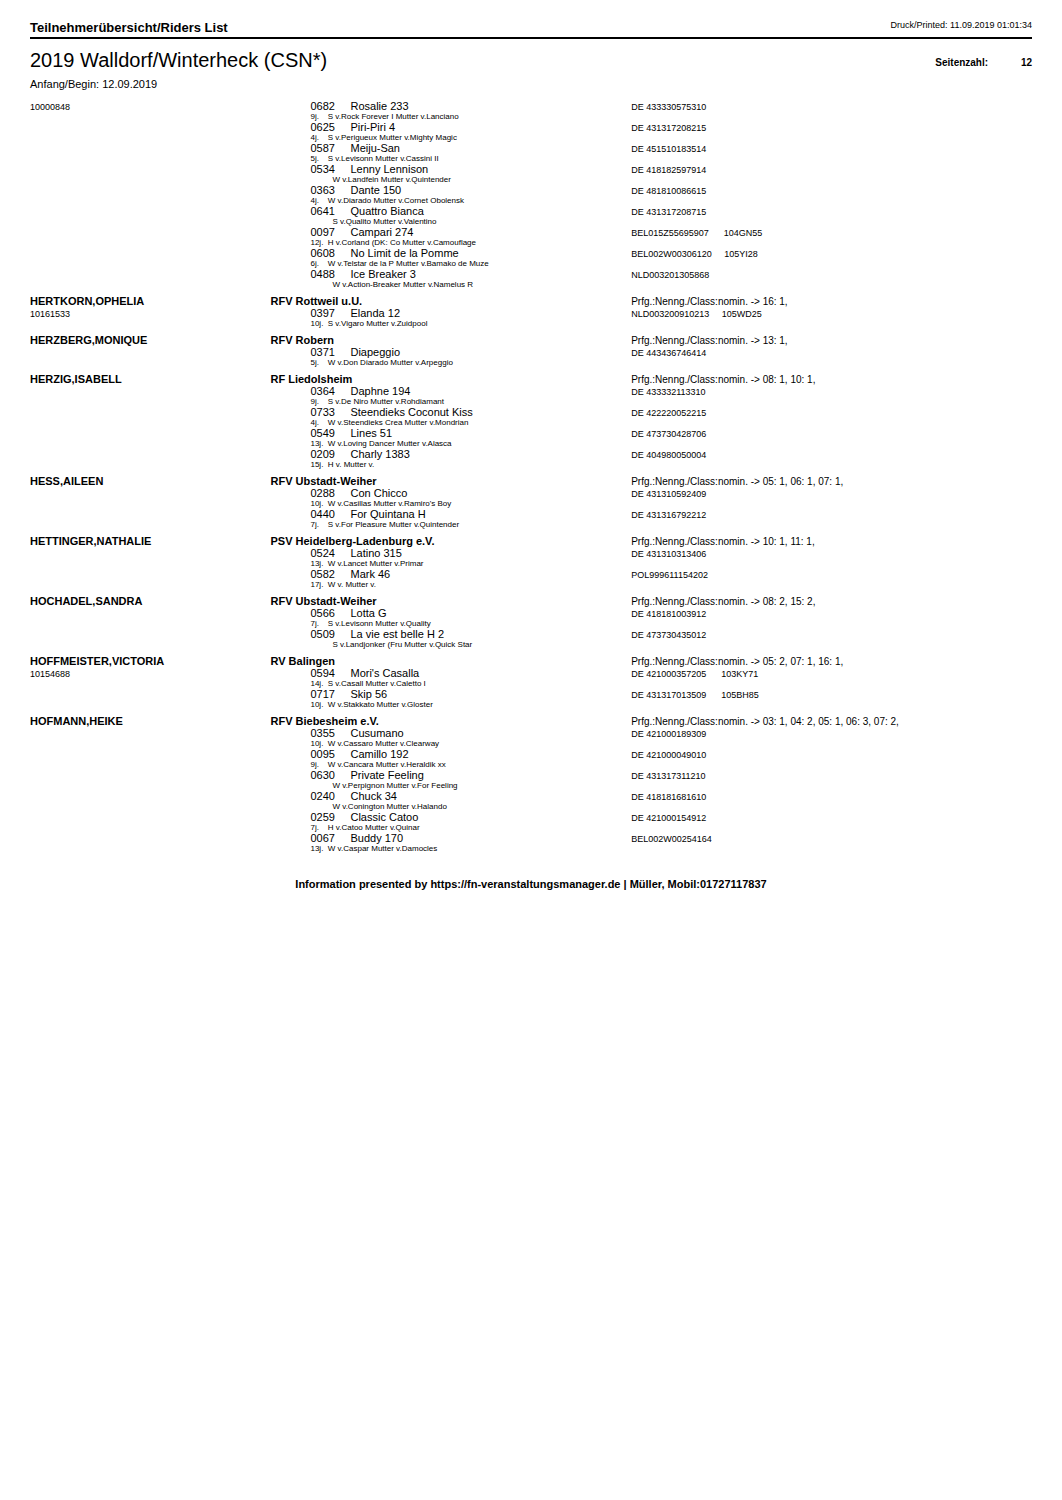Teilnehmerübersicht/Riders List
Druck/Printed: 11.09.2019 01:01:34
2019 Walldorf/Winterheck (CSN*)
Seitenzahl: 12
Anfang/Begin: 12.09.2019
| 10000848 | 0682 Rosalie 233 | DE 433330575310 |
| | 9j. S v.Rock Forever I Mutter v.Lanciano |
| | 0625 Piri-Piri 4 | DE 431317208215 |
| | 4j. S v.Perigueux Mutter v.Mighty Magic |
| | 0587 Meiju-San | DE 451510183514 |
| | 5j. S v.Levisonn Mutter v.Cassini II |
| | 0534 Lenny Lennison | DE 418182597914 |
| | W v.Landfein Mutter v.Quintender |
| | 0363 Dante 150 | DE 481810086615 |
| | 4j. W v.Diarado Mutter v.Cornet Obolensk |
| | 0641 Quattro Bianca | DE 431317208715 |
| | S v.Qualito Mutter v.Valentino |
| | 0097 Campari 274 | BEL015Z55695907 104GN55 |
| | 12j. H v.Corland (DK: Co Mutter v.Camouflage |
| | 0608 No Limit de la Pomme | BEL002W00306120 105YI28 |
| | 6j. W v.Telstar de la P Mutter v.Bamako de Muze |
| | 0488 Ice Breaker 3 | NLD003201305868 |
| | W v.Action-Breaker Mutter v.Namelus R |
| HERTKORN,OPHELIA | RFV Rottweil u.U. | Prfg.:Nenng./Class:nomin. -> 16: 1, |
| 10161533 | 0397 Elanda 12 | NLD003200910213 105WD25 |
| | 10j. S v.Vigaro Mutter v.Zuidpool |
| HERZBERG,MONIQUE | RFV Robern | Prfg.:Nenng./Class:nomin. -> 13: 1, |
| | 0371 Diapeggio | DE 443436746414 |
| | 5j. W v.Don Diarado Mutter v.Arpeggio |
| HERZIG,ISABELL | RF Liedolsheim | Prfg.:Nenng./Class:nomin. -> 08: 1, 10: 1, |
| | 0364 Daphne 194 | DE 433332113310 |
| | 9j. S v.De Niro Mutter v.Rohdiamant |
| | 0733 Steendieks Coconut Kiss | DE 422220052215 |
| | 4j. W v.Steendieks Crea Mutter v.Mondrian |
| | 0549 Lines 51 | DE 473730428706 |
| | 13j. W v.Loving Dancer Mutter v.Alasca |
| | 0209 Charly 1383 | DE 404980050004 |
| | 15j. H v. Mutter v. |
| HESS,AILEEN | RFV Ubstadt-Weiher | Prfg.:Nenng./Class:nomin. -> 05: 1, 06: 1, 07: 1, |
| | 0288 Con Chicco | DE 431310592409 |
| | 10j. W v.Casillas Mutter v.Ramiro's Boy |
| | 0440 For Quintana H | DE 431316792212 |
| | 7j. S v.For Pleasure Mutter v.Quintender |
| HETTINGER,NATHALIE | PSV Heidelberg-Ladenburg e.V. | Prfg.:Nenng./Class:nomin. -> 10: 1, 11: 1, |
| | 0524 Latino 315 | DE 431310313406 |
| | 13j. W v.Lancet Mutter v.Primar |
| | 0582 Mark 46 | POL999611154202 |
| | 17j. W v. Mutter v. |
| HOCHADEL,SANDRA | RFV Ubstadt-Weiher | Prfg.:Nenng./Class:nomin. -> 08: 2, 15: 2, |
| | 0566 Lotta G | DE 418181003912 |
| | 7j. S v.Levisonn Mutter v.Quality |
| | 0509 La vie est belle H 2 | DE 473730435012 |
| | S v.Landjonker (Fru Mutter v.Quick Star |
| HOFFMEISTER,VICTORIA | RV Balingen | Prfg.:Nenng./Class:nomin. -> 05: 2, 07: 1, 16: 1, |
| 10154688 | 0594 Mori's Casalla | DE 421000357205 103KY71 |
| | 14j. S v.Casall Mutter v.Caletto I |
| | 0717 Skip 56 | DE 431317013509 105BH85 |
| | 10j. W v.Stakkato Mutter v.Gloster |
| HOFMANN,HEIKE | RFV Biebesheim e.V. | Prfg.:Nenng./Class:nomin. -> 03: 1, 04: 2, 05: 1, 06: 3, 07: 2, |
| | 0355 Cusumano | DE 421000189309 |
| | 10j. W v.Cassaro Mutter v.Clearway |
| | 0095 Camillo 192 | DE 421000049010 |
| | 9j. W v.Cancara Mutter v.Heraldik xx |
| | 0630 Private Feeling | DE 431317311210 |
| | W v.Perpignon Mutter v.For Feeling |
| | 0240 Chuck 34 | DE 418181681610 |
| | W v.Conington Mutter v.Halando |
| | 0259 Classic Catoo | DE 421000154912 |
| | 7j. H v.Catoo Mutter v.Quinar |
| | 0067 Buddy 170 | BEL002W00254164 |
| | 13j. W v.Caspar Mutter v.Damocles |
Information presented by https://fn-veranstaltungsmanager.de | Müller, Mobil:01727117837